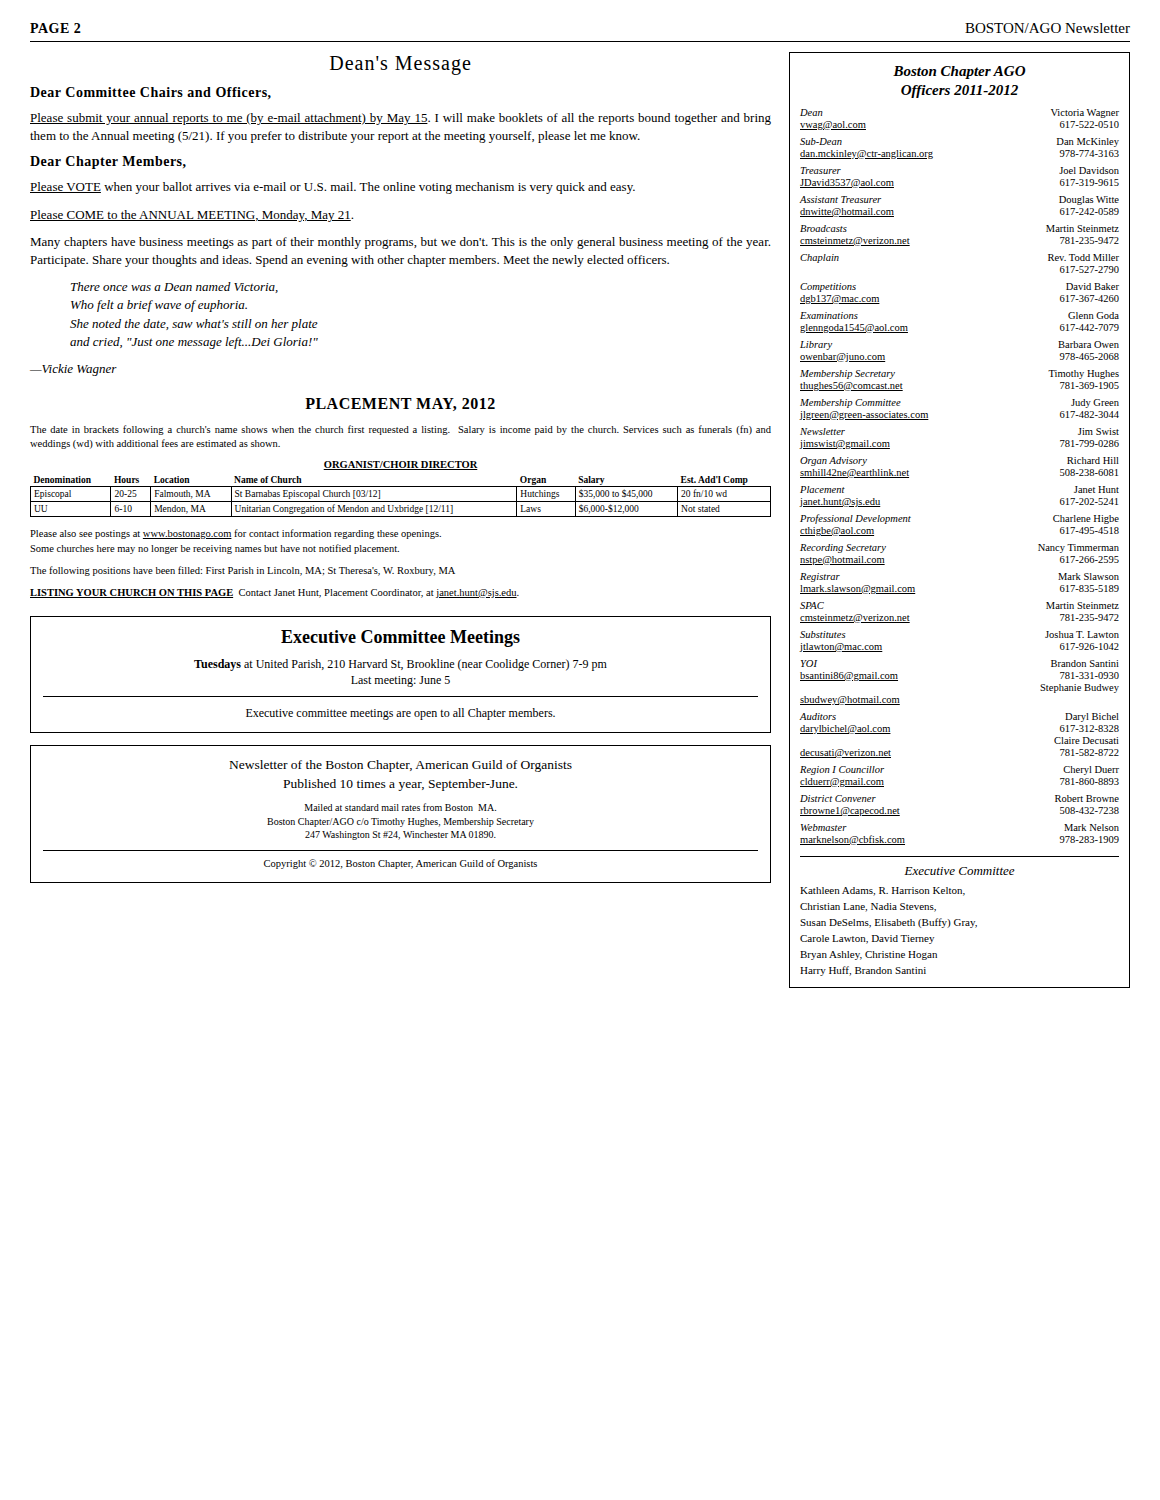PAGE 2
BOSTON/AGO Newsletter
Dean's Message
Dear Committee Chairs and Officers,
Please submit your annual reports to me (by e-mail attachment) by May 15. I will make booklets of all the reports bound together and bring them to the Annual meeting (5/21). If you prefer to distribute your report at the meeting yourself, please let me know.
Dear Chapter Members,
Please VOTE when your ballot arrives via e-mail or U.S. mail. The online voting mechanism is very quick and easy.
Please COME to the ANNUAL MEETING, Monday, May 21.
Many chapters have business meetings as part of their monthly programs, but we don't. This is the only general business meeting of the year. Participate. Share your thoughts and ideas. Spend an evening with other chapter members. Meet the newly elected officers.
There once was a Dean named Victoria,
Who felt a brief wave of euphoria.
She noted the date, saw what's still on her plate
and cried, "Just one message left...Dei Gloria!"
—Vickie Wagner
PLACEMENT MAY, 2012
The date in brackets following a church's name shows when the church first requested a listing. Salary is income paid by the church. Services such as funerals (fn) and weddings (wd) with additional fees are estimated as shown.
ORGANIST/CHOIR DIRECTOR
| Denomination | Hours | Location | Name of Church | Organ | Salary | Est. Add'l Comp |
| --- | --- | --- | --- | --- | --- | --- |
| Episcopal | 20-25 | Falmouth, MA | St Barnabas Episcopal Church [03/12] | Hutchings | $35,000 to $45,000 | 20 fn/10 wd |
| UU | 6-10 | Mendon, MA | Unitarian Congregation of Mendon and Uxbridge [12/11] | Laws | $6,000-$12,000 | Not stated |
Please also see postings at www.bostonago.com for contact information regarding these openings.
Some churches here may no longer be receiving names but have not notified placement.
The following positions have been filled: First Parish in Lincoln, MA; St Theresa's, W. Roxbury, MA
LISTING YOUR CHURCH ON THIS PAGE Contact Janet Hunt, Placement Coordinator, at janet.hunt@sjs.edu.
Executive Committee Meetings
Tuesdays at United Parish, 210 Harvard St, Brookline (near Coolidge Corner) 7-9 pm
Last meeting: June 5
Executive committee meetings are open to all Chapter members.
Newsletter of the Boston Chapter, American Guild of Organists
Published 10 times a year, September-June.
Mailed at standard mail rates from Boston MA.
Boston Chapter/AGO c/o Timothy Hughes, Membership Secretary
247 Washington St #24, Winchester MA 01890.
Copyright © 2012, Boston Chapter, American Guild of Organists
Boston Chapter AGO
Officers 2011-2012
| Dean | Victoria Wagner |
| vwag@aol.com | 617-522-0510 |
| Sub-Dean | Dan McKinley |
| dan.mckinley@ctr-anglican.org | 978-774-3163 |
| Treasurer | Joel Davidson |
| JDavid3537@aol.com | 617-319-9615 |
| Assistant Treasurer | Douglas Witte |
| dnwitte@hotmail.com | 617-242-0589 |
| Broadcasts | Martin Steinmetz |
| cmsteinmetz@verizon.net | 781-235-9472 |
| Chaplain | Rev. Todd Miller |
| | 617-527-2790 |
| Competitions | David Baker |
| dgb137@mac.com | 617-367-4260 |
| Examinations | Glenn Goda |
| glenngoda1545@aol.com | 617-442-7079 |
| Library | Barbara Owen |
| owenbar@juno.com | 978-465-2068 |
| Membership Secretary | Timothy Hughes |
| thughes56@comcast.net | 781-369-1905 |
| Membership Committee | Judy Green |
| jlgreen@green-associates.com | 617-482-3044 |
| Newsletter | Jim Swist |
| jimswist@gmail.com | 781-799-0286 |
| Organ Advisory | Richard Hill |
| smhill42ne@earthlink.net | 508-238-6081 |
| Placement | Janet Hunt |
| janet.hunt@sjs.edu | 617-202-5241 |
| Professional Development | Charlene Higbe |
| cthigbe@aol.com | 617-495-4518 |
| Recording Secretary | Nancy Timmerman |
| nstpe@hotmail.com | 617-266-2595 |
| Registrar | Mark Slawson |
| lmark.slawson@gmail.com | 617-835-5189 |
| SPAC | Martin Steinmetz |
| cmsteinmetz@verizon.net | 781-235-9472 |
| Substitutes | Joshua T. Lawton |
| jtlawton@mac.com | 617-926-1042 |
| YOI | Brandon Santini |
| bsantini86@gmail.com | 781-331-0930 |
| | Stephanie Budwey |
| sbudwey@hotmail.com | |
| Auditors | Daryl Bichel |
| darylbichel@aol.com | 617-312-8328 |
| | Claire Decusati |
| decusati@verizon.net | 781-582-8722 |
| Region I Councillor | Cheryl Duerr |
| clduerr@gmail.com | 781-860-8893 |
| District Convener | Robert Browne |
| rbrowne1@capecod.net | 508-432-7238 |
| Webmaster | Mark Nelson |
| marknelson@cbfisk.com | 978-283-1909 |
Executive Committee
Kathleen Adams, R. Harrison Kelton,
Christian Lane, Nadia Stevens,
Susan DeSelms, Elisabeth (Buffy) Gray,
Carole Lawton, David Tierney
Bryan Ashley, Christine Hogan
Harry Huff, Brandon Santini